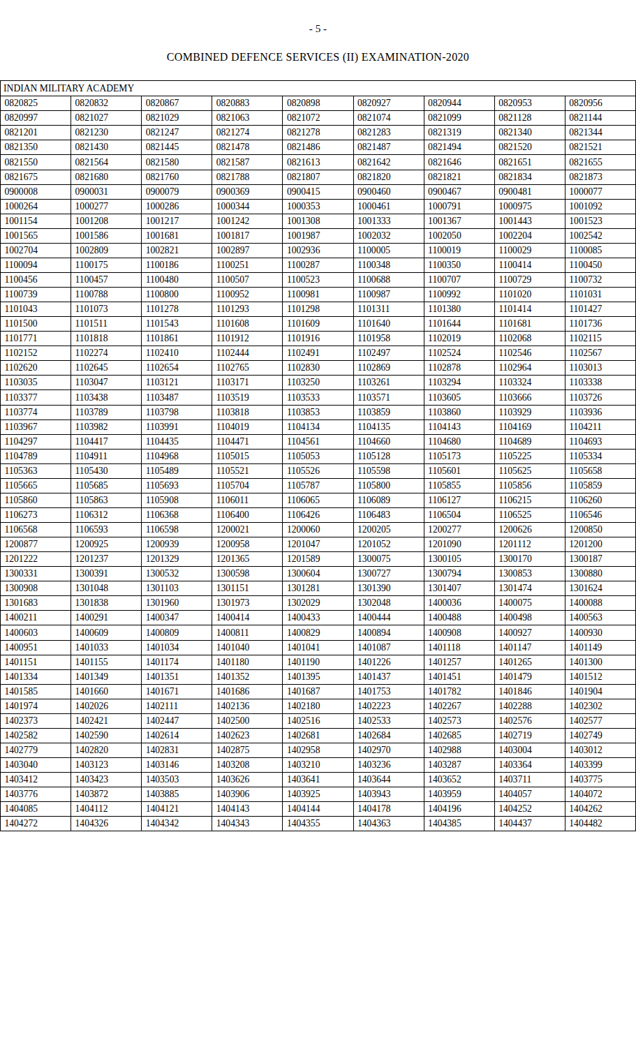- 5 -
COMBINED DEFENCE SERVICES (II) EXAMINATION-2020
INDIAN MILITARY ACADEMY
| 0820825 | 0820832 | 0820867 | 0820883 | 0820898 | 0820927 | 0820944 | 0820953 | 0820956 |
| 0820997 | 0821027 | 0821029 | 0821063 | 0821072 | 0821074 | 0821099 | 0821128 | 0821144 |
| 0821201 | 0821230 | 0821247 | 0821274 | 0821278 | 0821283 | 0821319 | 0821340 | 0821344 |
| 0821350 | 0821430 | 0821445 | 0821478 | 0821486 | 0821487 | 0821494 | 0821520 | 0821521 |
| 0821550 | 0821564 | 0821580 | 0821587 | 0821613 | 0821642 | 0821646 | 0821651 | 0821655 |
| 0821675 | 0821680 | 0821760 | 0821788 | 0821807 | 0821820 | 0821821 | 0821834 | 0821873 |
| 0900008 | 0900031 | 0900079 | 0900369 | 0900415 | 0900460 | 0900467 | 0900481 | 1000077 |
| 1000264 | 1000277 | 1000286 | 1000344 | 1000353 | 1000461 | 1000791 | 1000975 | 1001092 |
| 1001154 | 1001208 | 1001217 | 1001242 | 1001308 | 1001333 | 1001367 | 1001443 | 1001523 |
| 1001565 | 1001586 | 1001681 | 1001817 | 1001987 | 1002032 | 1002050 | 1002204 | 1002542 |
| 1002704 | 1002809 | 1002821 | 1002897 | 1002936 | 1100005 | 1100019 | 1100029 | 1100085 |
| 1100094 | 1100175 | 1100186 | 1100251 | 1100287 | 1100348 | 1100350 | 1100414 | 1100450 |
| 1100456 | 1100457 | 1100480 | 1100507 | 1100523 | 1100688 | 1100707 | 1100729 | 1100732 |
| 1100739 | 1100788 | 1100800 | 1100952 | 1100981 | 1100987 | 1100992 | 1101020 | 1101031 |
| 1101043 | 1101073 | 1101278 | 1101293 | 1101298 | 1101311 | 1101380 | 1101414 | 1101427 |
| 1101500 | 1101511 | 1101543 | 1101608 | 1101609 | 1101640 | 1101644 | 1101681 | 1101736 |
| 1101771 | 1101818 | 1101861 | 1101912 | 1101916 | 1101958 | 1102019 | 1102068 | 1102115 |
| 1102152 | 1102274 | 1102410 | 1102444 | 1102491 | 1102497 | 1102524 | 1102546 | 1102567 |
| 1102620 | 1102645 | 1102654 | 1102765 | 1102830 | 1102869 | 1102878 | 1102964 | 1103013 |
| 1103035 | 1103047 | 1103121 | 1103171 | 1103250 | 1103261 | 1103294 | 1103324 | 1103338 |
| 1103377 | 1103438 | 1103487 | 1103519 | 1103533 | 1103571 | 1103605 | 1103666 | 1103726 |
| 1103774 | 1103789 | 1103798 | 1103818 | 1103853 | 1103859 | 1103860 | 1103929 | 1103936 |
| 1103967 | 1103982 | 1103991 | 1104019 | 1104134 | 1104135 | 1104143 | 1104169 | 1104211 |
| 1104297 | 1104417 | 1104435 | 1104471 | 1104561 | 1104660 | 1104680 | 1104689 | 1104693 |
| 1104789 | 1104911 | 1104968 | 1105015 | 1105053 | 1105128 | 1105173 | 1105225 | 1105334 |
| 1105363 | 1105430 | 1105489 | 1105521 | 1105526 | 1105598 | 1105601 | 1105625 | 1105658 |
| 1105665 | 1105685 | 1105693 | 1105704 | 1105787 | 1105800 | 1105855 | 1105856 | 1105859 |
| 1105860 | 1105863 | 1105908 | 1106011 | 1106065 | 1106089 | 1106127 | 1106215 | 1106260 |
| 1106273 | 1106312 | 1106368 | 1106400 | 1106426 | 1106483 | 1106504 | 1106525 | 1106546 |
| 1106568 | 1106593 | 1106598 | 1200021 | 1200060 | 1200205 | 1200277 | 1200626 | 1200850 |
| 1200877 | 1200925 | 1200939 | 1200958 | 1201047 | 1201052 | 1201090 | 1201112 | 1201200 |
| 1201222 | 1201237 | 1201329 | 1201365 | 1201589 | 1300075 | 1300105 | 1300170 | 1300187 |
| 1300331 | 1300391 | 1300532 | 1300598 | 1300604 | 1300727 | 1300794 | 1300853 | 1300880 |
| 1300908 | 1301048 | 1301103 | 1301151 | 1301281 | 1301390 | 1301407 | 1301474 | 1301624 |
| 1301683 | 1301838 | 1301960 | 1301973 | 1302029 | 1302048 | 1400036 | 1400075 | 1400088 |
| 1400211 | 1400291 | 1400347 | 1400414 | 1400433 | 1400444 | 1400488 | 1400498 | 1400563 |
| 1400603 | 1400609 | 1400809 | 1400811 | 1400829 | 1400894 | 1400908 | 1400927 | 1400930 |
| 1400951 | 1401033 | 1401034 | 1401040 | 1401041 | 1401087 | 1401118 | 1401147 | 1401149 |
| 1401151 | 1401155 | 1401174 | 1401180 | 1401190 | 1401226 | 1401257 | 1401265 | 1401300 |
| 1401334 | 1401349 | 1401351 | 1401352 | 1401395 | 1401437 | 1401451 | 1401479 | 1401512 |
| 1401585 | 1401660 | 1401671 | 1401686 | 1401687 | 1401753 | 1401782 | 1401846 | 1401904 |
| 1401974 | 1402026 | 1402111 | 1402136 | 1402180 | 1402223 | 1402267 | 1402288 | 1402302 |
| 1402373 | 1402421 | 1402447 | 1402500 | 1402516 | 1402533 | 1402573 | 1402576 | 1402577 |
| 1402582 | 1402590 | 1402614 | 1402623 | 1402681 | 1402684 | 1402685 | 1402719 | 1402749 |
| 1402779 | 1402820 | 1402831 | 1402875 | 1402958 | 1402970 | 1402988 | 1403004 | 1403012 |
| 1403040 | 1403123 | 1403146 | 1403208 | 1403210 | 1403236 | 1403287 | 1403364 | 1403399 |
| 1403412 | 1403423 | 1403503 | 1403626 | 1403641 | 1403644 | 1403652 | 1403711 | 1403775 |
| 1403776 | 1403872 | 1403885 | 1403906 | 1403925 | 1403943 | 1403959 | 1404057 | 1404072 |
| 1404085 | 1404112 | 1404121 | 1404143 | 1404144 | 1404178 | 1404196 | 1404252 | 1404262 |
| 1404272 | 1404326 | 1404342 | 1404343 | 1404355 | 1404363 | 1404385 | 1404437 | 1404482 |